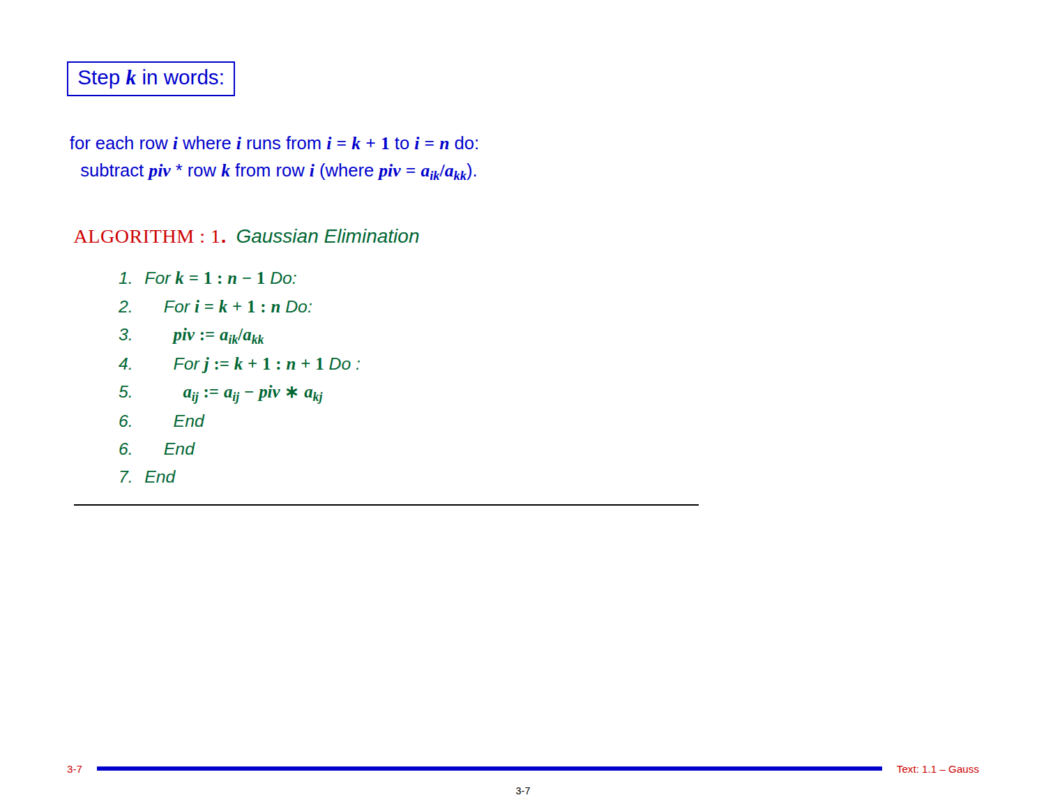Step k in words:
for each row i where i runs from i = k + 1 to i = n do:
subtract piv * row k from row i (where piv = aik/akk).
ALGORITHM : 1. Gaussian Elimination
1. For k = 1 : n − 1 Do:
2. For i = k + 1 : n Do:
3. piv := aik/akk
4. For j := k + 1 : n + 1 Do :
5. aij := aij − piv ∗ akj
6. End
6. End
7. End
3-7 Text: 1.1 – Gauss
3-7